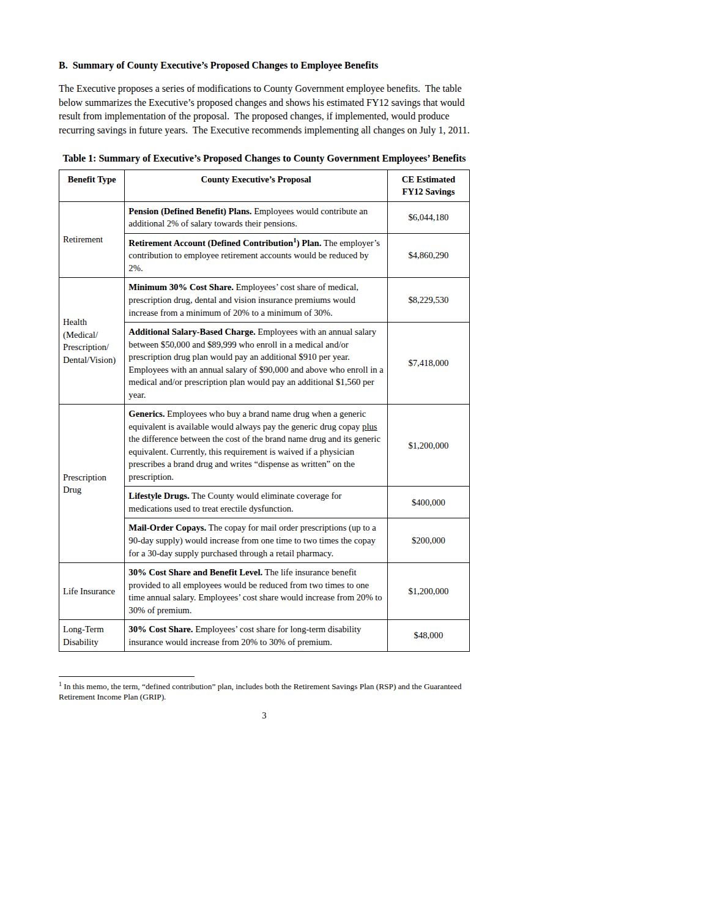B. Summary of County Executive’s Proposed Changes to Employee Benefits
The Executive proposes a series of modifications to County Government employee benefits. The table below summarizes the Executive’s proposed changes and shows his estimated FY12 savings that would result from implementation of the proposal. The proposed changes, if implemented, would produce recurring savings in future years. The Executive recommends implementing all changes on July 1, 2011.
Table 1: Summary of Executive’s Proposed Changes to County Government Employees’ Benefits
| Benefit Type | County Executive’s Proposal | CE Estimated FY12 Savings |
| --- | --- | --- |
| Retirement | Pension (Defined Benefit) Plans. Employees would contribute an additional 2% of salary towards their pensions. | $6,044,180 |
| Retirement Account (Defined Contribution 1 ) Plan. The employer’s contribution to employee retirement accounts would be reduced by 2%. | $4,860,290 |
| Health (Medical/ Prescription/ Dental/Vision) | Minimum 30% Cost Share. Employees’ cost share of medical, prescription drug, dental and vision insurance premiums would increase from a minimum of 20% to a minimum of 30%. | $8,229,530 |
| Additional Salary-Based Charge. Employees with an annual salary between $50,000 and $89,999 who enroll in a medical and/or prescription drug plan would pay an additional $910 per year. Employees with an annual salary of $90,000 and above who enroll in a medical and/or prescription plan would pay an additional $1,560 per year. | $7,418,000 |
| Prescription Drug | Generics. Employees who buy a brand name drug when a generic equivalent is available would always pay the generic drug copay plus the difference between the cost of the brand name drug and its generic equivalent. Currently, this requirement is waived if a physician prescribes a brand drug and writes “dispense as written” on the prescription. | $1,200,000 |
| Lifestyle Drugs. The County would eliminate coverage for medications used to treat erectile dysfunction. | $400,000 |
| Mail-Order Copays. The copay for mail order prescriptions (up to a 90-day supply) would increase from one time to two times the copay for a 30-day supply purchased through a retail pharmacy. | $200,000 |
| Life Insurance | 30% Cost Share and Benefit Level. The life insurance benefit provided to all employees would be reduced from two times to one time annual salary. Employees’ cost share would increase from 20% to 30% of premium. | $1,200,000 |
| Long-Term Disability | 30% Cost Share. Employees’ cost share for long-term disability insurance would increase from 20% to 30% of premium. | $48,000 |
1 In this memo, the term, “defined contribution” plan, includes both the Retirement Savings Plan (RSP) and the Guaranteed Retirement Income Plan (GRIP).
3